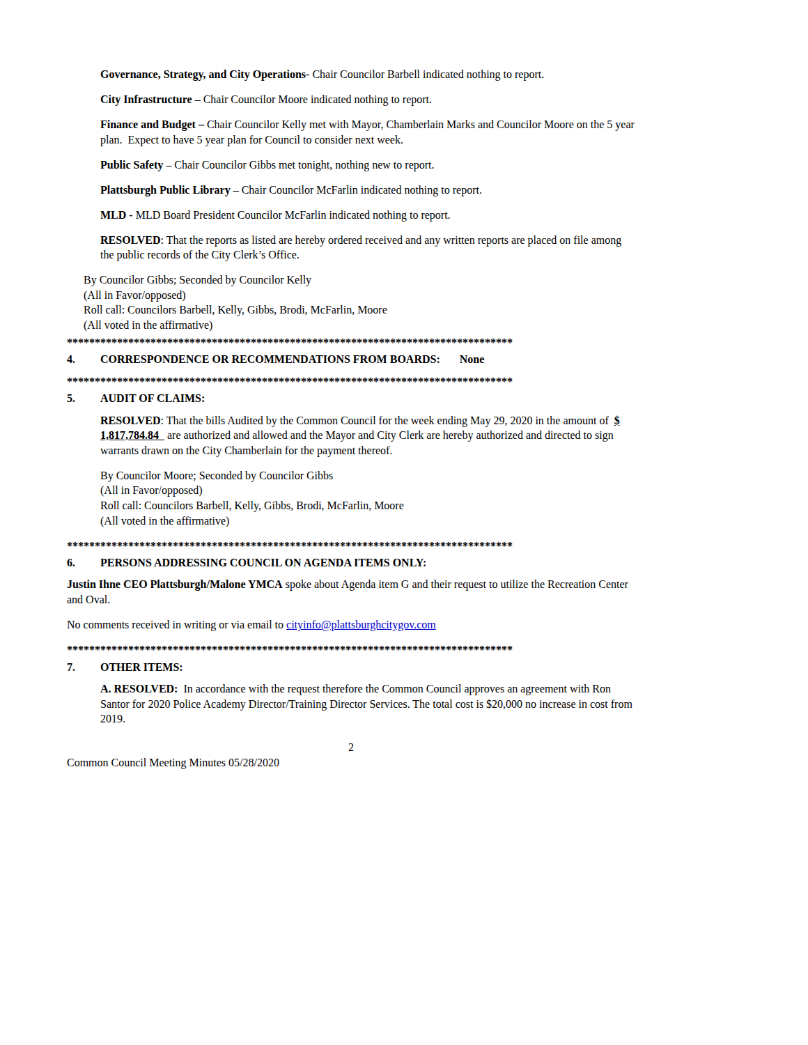Governance, Strategy, and City Operations- Chair Councilor Barbell indicated nothing to report.
City Infrastructure – Chair Councilor Moore indicated nothing to report.
Finance and Budget – Chair Councilor Kelly met with Mayor, Chamberlain Marks and Councilor Moore on the 5 year plan. Expect to have 5 year plan for Council to consider next week.
Public Safety – Chair Councilor Gibbs met tonight, nothing new to report.
Plattsburgh Public Library – Chair Councilor McFarlin indicated nothing to report.
MLD - MLD Board President Councilor McFarlin indicated nothing to report.
RESOLVED: That the reports as listed are hereby ordered received and any written reports are placed on file among the public records of the City Clerk’s Office.
By Councilor Gibbs; Seconded by Councilor Kelly
(All in Favor/opposed)
Roll call: Councilors Barbell, Kelly, Gibbs, Brodi, McFarlin, Moore
(All voted in the affirmative)
********************************************************************************
4. CORRESPONDENCE OR RECOMMENDATIONS FROM BOARDS: None
********************************************************************************
5. AUDIT OF CLAIMS:
RESOLVED: That the bills Audited by the Common Council for the week ending May 29, 2020 in the amount of $ 1,817,784.84 are authorized and allowed and the Mayor and City Clerk are hereby authorized and directed to sign warrants drawn on the City Chamberlain for the payment thereof.
By Councilor Moore; Seconded by Councilor Gibbs
(All in Favor/opposed)
Roll call: Councilors Barbell, Kelly, Gibbs, Brodi, McFarlin, Moore
(All voted in the affirmative)
********************************************************************************
6. PERSONS ADDRESSING COUNCIL ON AGENDA ITEMS ONLY:
Justin Ihne CEO Plattsburgh/Malone YMCA spoke about Agenda item G and their request to utilize the Recreation Center and Oval.
No comments received in writing or via email to cityinfo@plattsburghcitygov.com
********************************************************************************
7. OTHER ITEMS:
A. RESOLVED: In accordance with the request therefore the Common Council approves an agreement with Ron Santor for 2020 Police Academy Director/Training Director Services. The total cost is $20,000 no increase in cost from 2019.
2
Common Council Meeting Minutes 05/28/2020